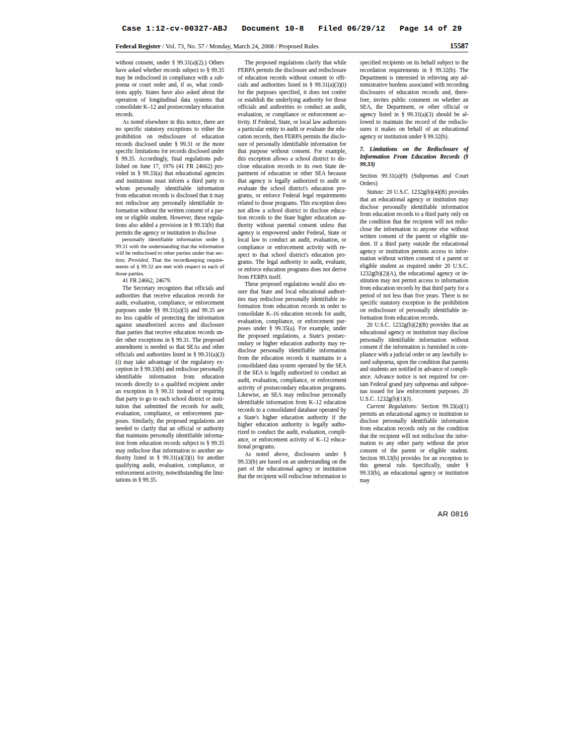Case 1:12-cv-00327-ABJ Document 10-8 Filed 06/29/12 Page 14 of 29
Federal Register / Vol. 73, No. 57 / Monday, March 24, 2008 / Proposed Rules
15587
without consent, under § 99.31(a)(2).) Others have asked whether records subject to § 99.35 may be redisclosed in compliance with a subpoena or court order and, if so, what conditions apply. States have also asked about the operation of longitudinal data systems that consolidate K–12 and postsecondary education records.
As noted elsewhere in this notice, there are no specific statutory exceptions to either the prohibition on redisclosure of education records disclosed under § 99.31 or the more specific limitations for records disclosed under § 99.35. Accordingly, final regulations published on June 17, 1976 (41 FR 24662) provided in § 99.33(a) that educational agencies and institutions must inform a third party to whom personally identifiable information from education records is disclosed that it may not redisclose any personally identifiable information without the written consent of a parent or eligible student. However, these regulations also added a provision in § 99.33(b) that permits the agency or institution to disclose
personally identifiable information under § 99.31 with the understanding that the information will be redisclosed to other parties under that section; Provided, That the recordkeeping requirements of § 99.32 are met with respect to each of those parties.
41 FR 24662, 24679.
The Secretary recognizes that officials and authorities that receive education records for audit, evaluation, compliance, or enforcement purposes under §§ 99.31(a)(3) and 99.35 are no less capable of protecting the information against unauthorized access and disclosure than parties that receive education records under other exceptions in § 99.31. The proposed amendment is needed so that SEAs and other officials and authorities listed in § 99.31(a)(3)(i) may take advantage of the regulatory exception in § 99.33(b) and redisclose personally identifiable information from education records directly to a qualified recipient under an exception in § 99.31 instead of requiring that party to go to each school district or institution that submitted the records for audit, evaluation, compliance, or enforcement purposes. Similarly, the proposed regulations are needed to clarify that an official or authority that maintains personally identifiable information from education records subject to § 99.35 may redisclose that information to another authority listed in § 99.31(a)(3)(i) for another qualifying audit, evaluation, compliance, or enforcement activity, notwithstanding the limitations in § 99.35.
The proposed regulations clarify that while FERPA permits the disclosure and redisclosure of education records without consent to officials and authorities listed in § 99.31(a)(3)(i) for the purposes specified, it does not confer or establish the underlying authority for those officials and authorities to conduct an audit, evaluation, or compliance or enforcement activity. If Federal, State, or local law authorizes a particular entity to audit or evaluate the education records, then FERPA permits the disclosure of personally identifiable information for that purpose without consent. For example, this exception allows a school district to disclose education records to its own State department of education or other SEA because that agency is legally authorized to audit or evaluate the school district's education programs, or enforce Federal legal requirements related to those programs. This exception does not allow a school district to disclose education records to the State higher education authority without parental consent unless that agency is empowered under Federal, State or local law to conduct an audit, evaluation, or compliance or enforcement activity with respect to that school district's education programs. The legal authority to audit, evaluate, or enforce education programs does not derive from FERPA itself.
These proposed regulations would also ensure that State and local educational authorities may redisclose personally identifiable information from education records in order to consolidate K–16 education records for audit, evaluation, compliance, or enforcement purposes under § 99.35(a). For example, under the proposed regulations, a State's postsecondary or higher education authority may redisclose personally identifiable information from the education records it maintains to a consolidated data system operated by the SEA if the SEA is legally authorized to conduct an audit, evaluation, compliance, or enforcement activity of postsecondary education programs. Likewise, an SEA may redisclose personally identifiable information from K–12 education records to a consolidated database operated by a State's higher education authority if the higher education authority is legally authorized to conduct the audit, evaluation, compliance, or enforcement activity of K–12 educational programs.
As noted above, disclosures under § 99.33(b) are based on an understanding on the part of the educational agency or institution that the recipient will redisclose information to specified recipients on its behalf subject to the recordation requirements in § 99.32(b). The Department is interested in relieving any administrative burdens associated with recording disclosures of education records and, therefore, invites public comment on whether an SEA, the Department, or other official or agency listed in § 99.31(a)(3) should be allowed to maintain the record of the redisclosures it makes on behalf of an educational agency or institution under § 99.32(b).
7. Limitations on the Redisclosure of Information From Education Records (§ 99.33)
Section 99.31(a)(9) (Subpoenas and Court Orders)
Statute: 20 U.S.C. 1232g(b)(4)(B) provides that an educational agency or institution may disclose personally identifiable information from education records to a third party only on the condition that the recipient will not redisclose the information to anyone else without written consent of the parent or eligible student. If a third party outside the educational agency or institution permits access to information without written consent of a parent or eligible student as required under 20 U.S.C. 1232g(b)(2)(A), the educational agency or institution may not permit access to information from education records by that third party for a period of not less than five years. There is no specific statutory exception to the prohibition on redisclosure of personally identifiable information from education records.
20 U.S.C. 1232g(b)(2)(B) provides that an educational agency or institution may disclose personally identifiable information without consent if the information is furnished in compliance with a judicial order or any lawfully issued subpoena, upon the condition that parents and students are notified in advance of compliance. Advance notice is not required for certain Federal grand jury subpoenas and subpoenas issued for law enforcement purposes. 20 U.S.C. 1232g(b)(1)(J).
Current Regulations: Section 99.33(a)(1) permits an educational agency or institution to disclose personally identifiable information from education records only on the condition that the recipient will not redisclose the information to any other party without the prior consent of the parent or eligible student. Section 99.33(b) provides for an exception to this general rule. Specifically, under § 99.33(b), an educational agency or institution may
AR 0816